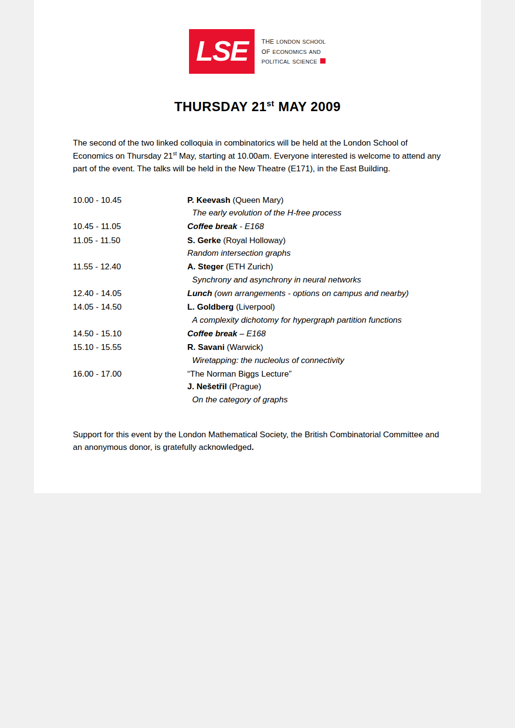LSE
the London School of Economics and Political Science
THURSDAY 21st MAY 2009
The second of the two linked colloquia in combinatorics will be held at the London School of Economics on Thursday 21st May, starting at 10.00am. Everyone interested is welcome to attend any part of the event. The talks will be held in the New Theatre (E171), in the East Building.
| 10.00 - 10.45 | P. Keevash (Queen Mary) The early evolution of the H-free process |
| 10.45 - 11.05 | Coffee break - E168 |
| 11.05 - 11.50 | S. Gerke (Royal Holloway) Random intersection graphs |
| 11.55 - 12.40 | A. Steger (ETH Zurich) Synchrony and asynchrony in neural networks |
| 12.40 - 14.05 | Lunch (own arrangements - options on campus and nearby) |
| 14.05 - 14.50 | L. Goldberg (Liverpool) A complexity dichotomy for hypergraph partition functions |
| 14.50 - 15.10 | Coffee break – E168 |
| 15.10 - 15.55 | R. Savani (Warwick) Wiretapping: the nucleolus of connectivity |
| 16.00 - 17.00 | “The Norman Biggs Lecture” J. Nešetřil (Prague) On the category of graphs |
Support for this event by the London Mathematical Society, the British Combinatorial Committee and an anonymous donor, is gratefully acknowledged.